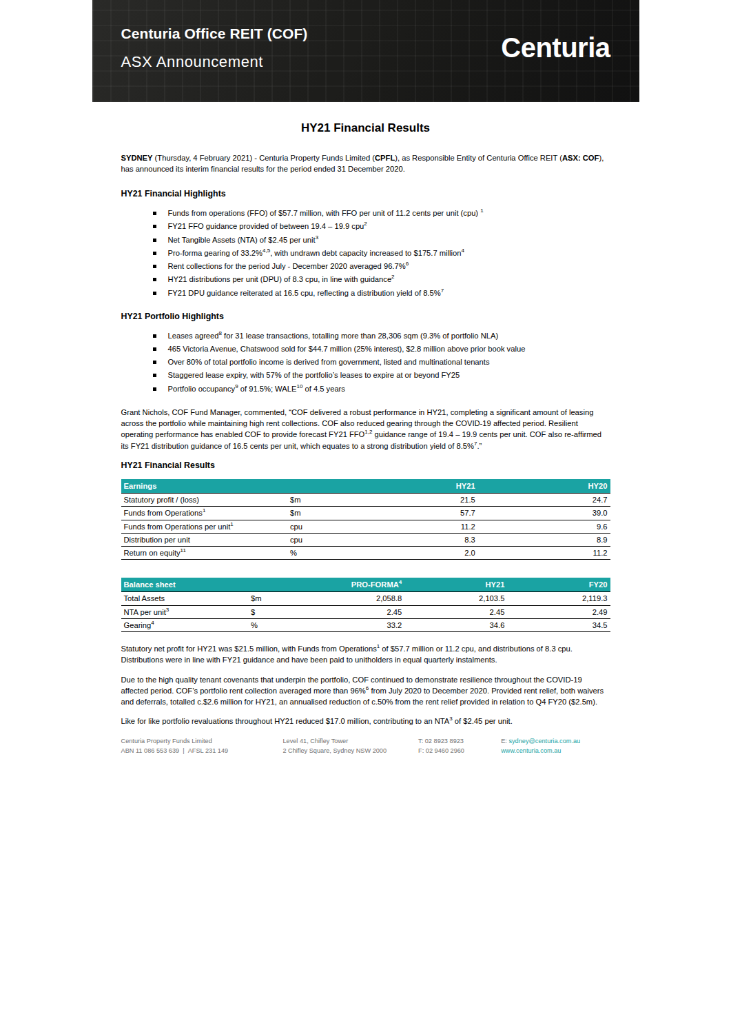Centuria Office REIT (COF)
ASX Announcement
Centuria
HY21 Financial Results
SYDNEY (Thursday, 4 February 2021) - Centuria Property Funds Limited (CPFL), as Responsible Entity of Centuria Office REIT (ASX: COF), has announced its interim financial results for the period ended 31 December 2020.
HY21 Financial Highlights
Funds from operations (FFO) of $57.7 million, with FFO per unit of 11.2 cents per unit (cpu) 1
FY21 FFO guidance provided of between 19.4 – 19.9 cpu2
Net Tangible Assets (NTA) of $2.45 per unit3
Pro-forma gearing of 33.2%4,5, with undrawn debt capacity increased to $175.7 million4
Rent collections for the period July - December 2020 averaged 96.7%6
HY21 distributions per unit (DPU) of 8.3 cpu, in line with guidance2
FY21 DPU guidance reiterated at 16.5 cpu, reflecting a distribution yield of 8.5%7
HY21 Portfolio Highlights
Leases agreed8 for 31 lease transactions, totalling more than 28,306 sqm (9.3% of portfolio NLA)
465 Victoria Avenue, Chatswood sold for $44.7 million (25% interest), $2.8 million above prior book value
Over 80% of total portfolio income is derived from government, listed and multinational tenants
Staggered lease expiry, with 57% of the portfolio’s leases to expire at or beyond FY25
Portfolio occupancy9 of 91.5%; WALE10 of 4.5 years
Grant Nichols, COF Fund Manager, commented, “COF delivered a robust performance in HY21, completing a significant amount of leasing across the portfolio while maintaining high rent collections. COF also reduced gearing through the COVID-19 affected period. Resilient operating performance has enabled COF to provide forecast FY21 FFO1,2 guidance range of 19.4 – 19.9 cents per unit. COF also re-affirmed its FY21 distribution guidance of 16.5 cents per unit, which equates to a strong distribution yield of 8.5%7.”
HY21 Financial Results
| Earnings | | HY21 | HY20 |
| --- | --- | --- | --- |
| Statutory profit / (loss) | $m | 21.5 | 24.7 |
| Funds from Operations 1 | $m | 57.7 | 39.0 |
| Funds from Operations per unit 1 | cpu | 11.2 | 9.6 |
| Distribution per unit | cpu | 8.3 | 8.9 |
| Return on equity 11 | % | 2.0 | 11.2 |
| Balance sheet | | PRO-FORMA 4 | HY21 | FY20 |
| --- | --- | --- | --- | --- |
| Total Assets | $m | 2,058.8 | 2,103.5 | 2,119.3 |
| NTA per unit 3 | $ | 2.45 | 2.45 | 2.49 |
| Gearing 4 | % | 33.2 | 34.6 | 34.5 |
Statutory net profit for HY21 was $21.5 million, with Funds from Operations1 of $57.7 million or 11.2 cpu, and distributions of 8.3 cpu. Distributions were in line with FY21 guidance and have been paid to unitholders in equal quarterly instalments.
Due to the high quality tenant covenants that underpin the portfolio, COF continued to demonstrate resilience throughout the COVID-19 affected period. COF’s portfolio rent collection averaged more than 96%6 from July 2020 to December 2020. Provided rent relief, both waivers and deferrals, totalled c.$2.6 million for HY21, an annualised reduction of c.50% from the rent relief provided in relation to Q4 FY20 ($2.5m).
Like for like portfolio revaluations throughout HY21 reduced $17.0 million, contributing to an NTA3 of $2.45 per unit.
Centuria Property Funds Limited
ABN 11 086 553 639 | AFSL 231 149
Level 41, Chifley Tower
2 Chifley Square, Sydney NSW 2000
T: 02 8923 8923
F: 02 9460 2960
E: sydney@centuria.com.au
www.centuria.com.au